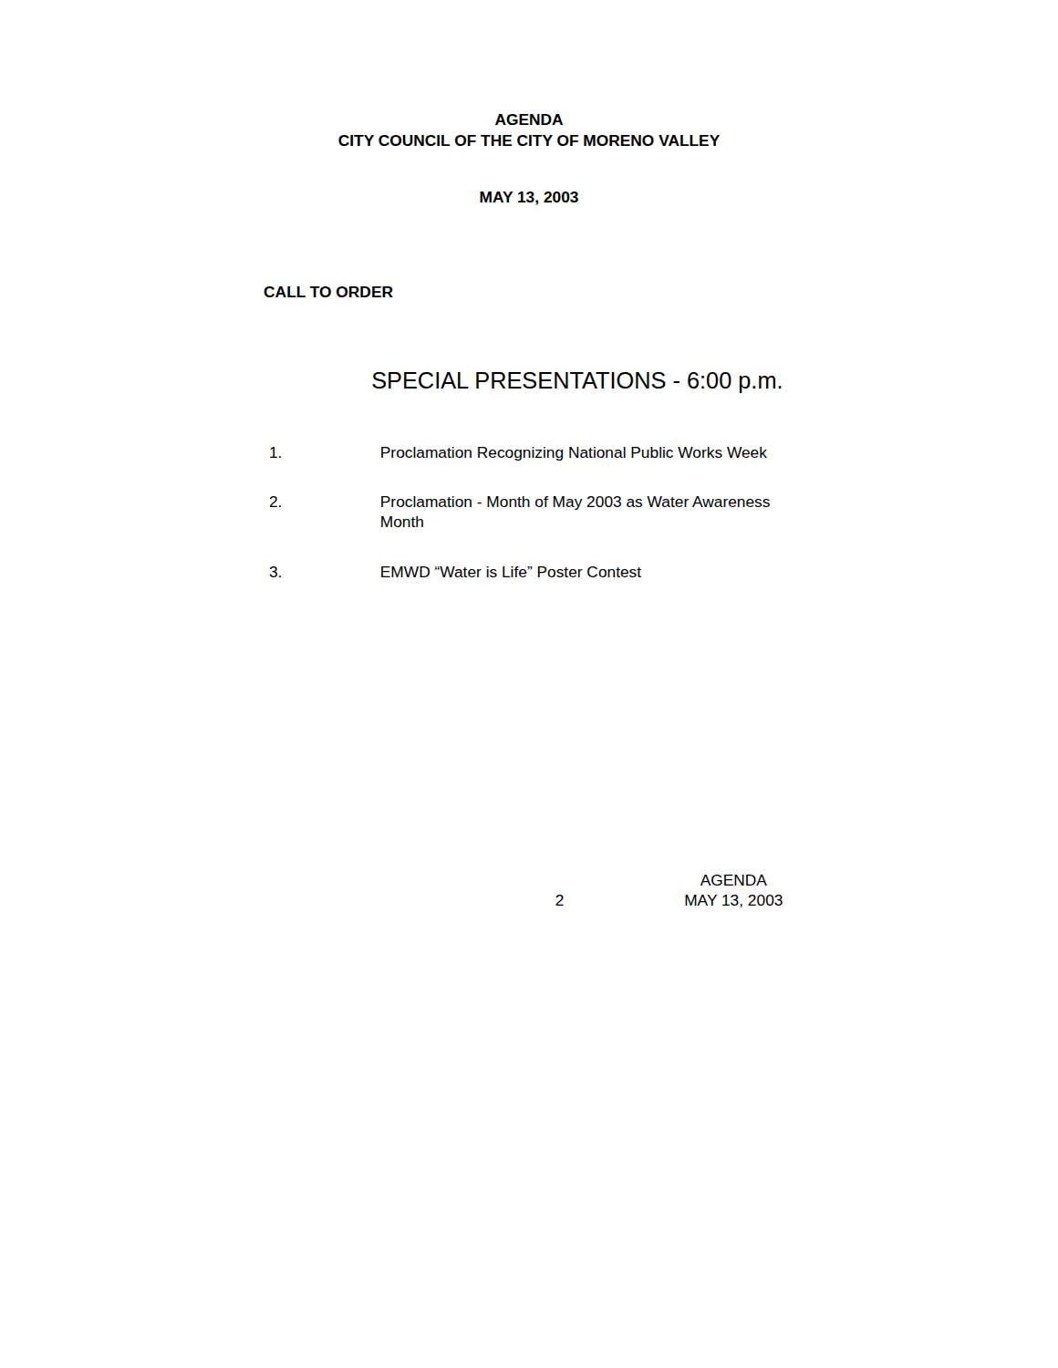AGENDA
CITY COUNCIL OF THE CITY OF MORENO VALLEY
MAY 13, 2003
CALL TO ORDER
SPECIAL PRESENTATIONS - 6:00 p.m.
1. Proclamation Recognizing National Public Works Week
2. Proclamation - Month of May 2003 as Water Awareness Month
3. EMWD “Water is Life” Poster Contest
2
AGENDA
MAY 13, 2003